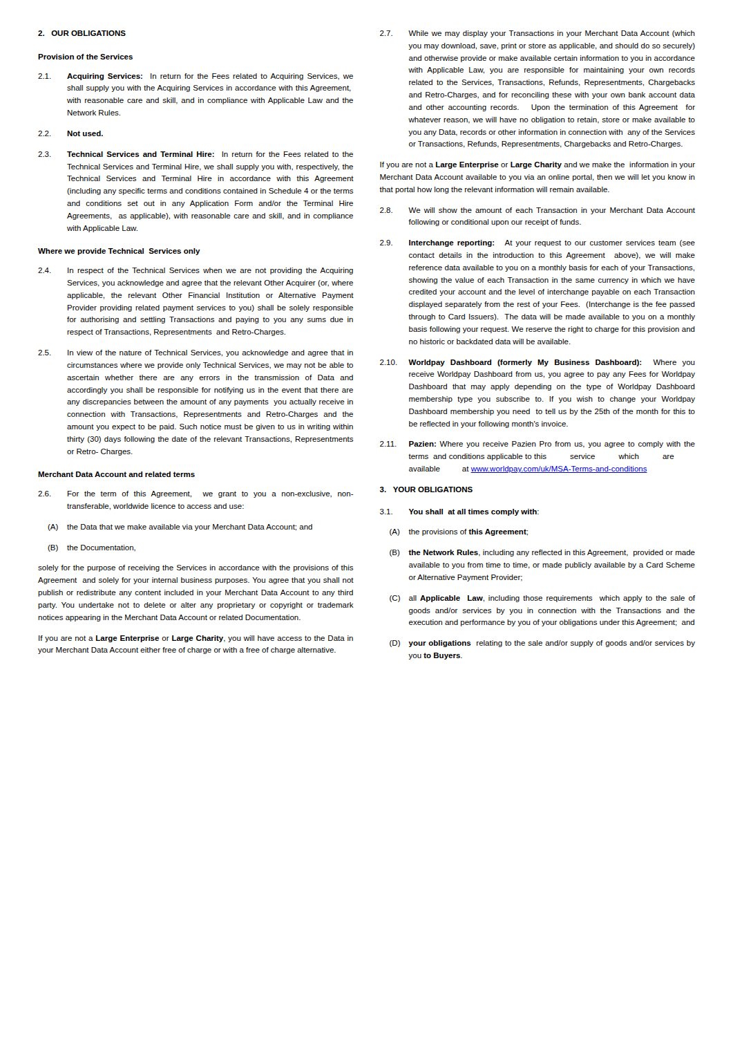2. OUR OBLIGATIONS
Provision of the Services
2.1.
Acquiring Services: In return for the Fees related to Acquiring Services, we shall supply you with the Acquiring Services in accordance with this Agreement, with reasonable care and skill, and in compliance with Applicable Law and the Network Rules.
2.2.
Not used.
2.3.
Technical Services and Terminal Hire: In return for the Fees related to the Technical Services and Terminal Hire, we shall supply you with, respectively, the Technical Services and Terminal Hire in accordance with this Agreement (including any specific terms and conditions contained in Schedule 4 or the terms and conditions set out in any Application Form and/or the Terminal Hire Agreements, as applicable), with reasonable care and skill, and in compliance with Applicable Law.
Where we provide Technical Services only
2.4.
In respect of the Technical Services when we are not providing the Acquiring Services, you acknowledge and agree that the relevant Other Acquirer (or, where applicable, the relevant Other Financial Institution or Alternative Payment Provider providing related payment services to you) shall be solely responsible for authorising and settling Transactions and paying to you any sums due in respect of Transactions, Representments and Retro-Charges.
2.5.
In view of the nature of Technical Services, you acknowledge and agree that in circumstances where we provide only Technical Services, we may not be able to ascertain whether there are any errors in the transmission of Data and accordingly you shall be responsible for notifying us in the event that there are any discrepancies between the amount of any payments you actually receive in connection with Transactions, Representments and Retro-Charges and the amount you expect to be paid. Such notice must be given to us in writing within thirty (30) days following the date of the relevant Transactions, Representments or Retro- Charges.
Merchant Data Account and related terms
2.6.
For the term of this Agreement, we grant to you a non-exclusive, non-transferable, worldwide licence to access and use:
(A)
the Data that we make available via your Merchant Data Account; and
(B)
the Documentation,
solely for the purpose of receiving the Services in accordance with the provisions of this Agreement and solely for your internal business purposes. You agree that you shall not publish or redistribute any content included in your Merchant Data Account to any third party. You undertake not to delete or alter any proprietary or copyright or trademark notices appearing in the Merchant Data Account or related Documentation.
If you are not a Large Enterprise or Large Charity, you will have access to the Data in your Merchant Data Account either free of charge or with a free of charge alternative.
2.7.
While we may display your Transactions in your Merchant Data Account (which you may download, save, print or store as applicable, and should do so securely) and otherwise provide or make available certain information to you in accordance with Applicable Law, you are responsible for maintaining your own records related to the Services, Transactions, Refunds, Representments, Chargebacks and Retro-Charges, and for reconciling these with your own bank account data and other accounting records. Upon the termination of this Agreement for whatever reason, we will have no obligation to retain, store or make available to you any Data, records or other information in connection with any of the Services or Transactions, Refunds, Representments, Chargebacks and Retro-Charges.
If you are not a Large Enterprise or Large Charity and we make the information in your Merchant Data Account available to you via an online portal, then we will let you know in that portal how long the relevant information will remain available.
2.8.
We will show the amount of each Transaction in your Merchant Data Account following or conditional upon our receipt of funds.
2.9.
Interchange reporting: At your request to our customer services team (see contact details in the introduction to this Agreement above), we will make reference data available to you on a monthly basis for each of your Transactions, showing the value of each Transaction in the same currency in which we have credited your account and the level of interchange payable on each Transaction displayed separately from the rest of your Fees. (Interchange is the fee passed through to Card Issuers). The data will be made available to you on a monthly basis following your request. We reserve the right to charge for this provision and no historic or backdated data will be available.
2.10.
Worldpay Dashboard (formerly My Business Dashboard): Where you receive Worldpay Dashboard from us, you agree to pay any Fees for Worldpay Dashboard that may apply depending on the type of Worldpay Dashboard membership type you subscribe to. If you wish to change your Worldpay Dashboard membership you need to tell us by the 25th of the month for this to be reflected in your following month's invoice.
2.11.
Pazien: Where you receive Pazien Pro from us, you agree to comply with the terms and conditions applicable to this service which are available at www.worldpay.com/uk/MSA-Terms-and-conditions
3. YOUR OBLIGATIONS
3.1.
You shall at all times comply with:
(A)
the provisions of this Agreement;
(B)
the Network Rules, including any reflected in this Agreement, provided or made available to you from time to time, or made publicly available by a Card Scheme or Alternative Payment Provider;
(C)
all Applicable Law, including those requirements which apply to the sale of goods and/or services by you in connection with the Transactions and the execution and performance by you of your obligations under this Agreement; and
(D)
your obligations relating to the sale and/or supply of goods and/or services by you to Buyers.